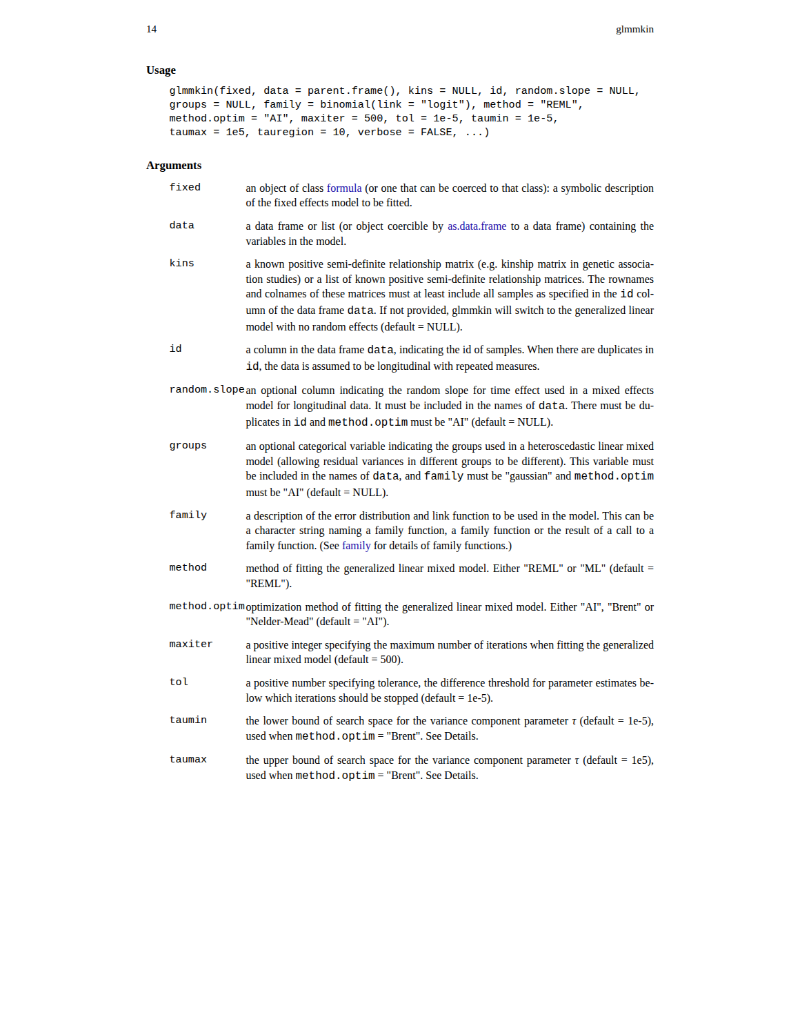14 glmmkin
Usage
glmmkin(fixed, data = parent.frame(), kins = NULL, id, random.slope = NULL,
groups = NULL, family = binomial(link = "logit"), method = "REML",
method.optim = "AI", maxiter = 500, tol = 1e-5, taumin = 1e-5,
taumax = 1e5, tauregion = 10, verbose = FALSE, ...)
Arguments
fixed
an object of class formula (or one that can be coerced to that class): a symbolic description of the fixed effects model to be fitted.
data
a data frame or list (or object coercible by as.data.frame to a data frame) containing the variables in the model.
kins
a known positive semi-definite relationship matrix (e.g. kinship matrix in genetic association studies) or a list of known positive semi-definite relationship matrices. The rownames and colnames of these matrices must at least include all samples as specified in the id column of the data frame data. If not provided, glmmkin will switch to the generalized linear model with no random effects (default = NULL).
id
a column in the data frame data, indicating the id of samples. When there are duplicates in id, the data is assumed to be longitudinal with repeated measures.
random.slope
an optional column indicating the random slope for time effect used in a mixed effects model for longitudinal data. It must be included in the names of data. There must be duplicates in id and method.optim must be "AI" (default = NULL).
groups
an optional categorical variable indicating the groups used in a heteroscedastic linear mixed model (allowing residual variances in different groups to be different). This variable must be included in the names of data, and family must be "gaussian" and method.optim must be "AI" (default = NULL).
family
a description of the error distribution and link function to be used in the model. This can be a character string naming a family function, a family function or the result of a call to a family function. (See family for details of family functions.)
method
method of fitting the generalized linear mixed model. Either "REML" or "ML" (default = "REML").
method.optim
optimization method of fitting the generalized linear mixed model. Either "AI", "Brent" or "Nelder-Mead" (default = "AI").
maxiter
a positive integer specifying the maximum number of iterations when fitting the generalized linear mixed model (default = 500).
tol
a positive number specifying tolerance, the difference threshold for parameter estimates below which iterations should be stopped (default = 1e-5).
taumin
the lower bound of search space for the variance component parameter τ (default = 1e-5), used when method.optim = "Brent". See Details.
taumax
the upper bound of search space for the variance component parameter τ (default = 1e5), used when method.optim = "Brent". See Details.